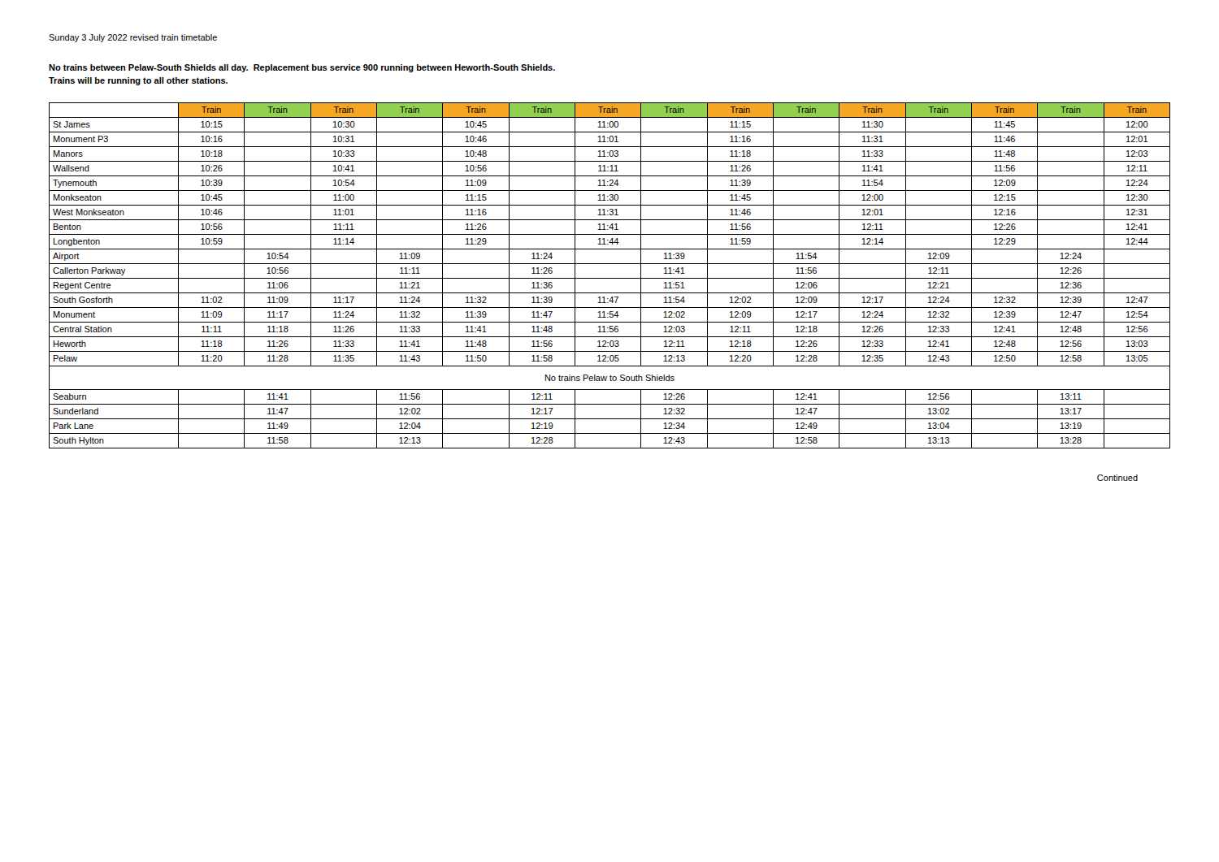Sunday 3 July 2022 revised train timetable
No trains between Pelaw-South Shields all day. Replacement bus service 900 running between Heworth-South Shields.
Trains will be running to all other stations.
| | Train | Train | Train | Train | Train | Train | Train | Train | Train | Train | Train | Train | Train | Train | Train |
| --- | --- | --- | --- | --- | --- | --- | --- | --- | --- | --- | --- | --- | --- | --- | --- |
| St James | 10:15 | | 10:30 | | 10:45 | | 11:00 | | 11:15 | | 11:30 | | 11:45 | | 12:00 |
| Monument P3 | 10:16 | | 10:31 | | 10:46 | | 11:01 | | 11:16 | | 11:31 | | 11:46 | | 12:01 |
| Manors | 10:18 | | 10:33 | | 10:48 | | 11:03 | | 11:18 | | 11:33 | | 11:48 | | 12:03 |
| Wallsend | 10:26 | | 10:41 | | 10:56 | | 11:11 | | 11:26 | | 11:41 | | 11:56 | | 12:11 |
| Tynemouth | 10:39 | | 10:54 | | 11:09 | | 11:24 | | 11:39 | | 11:54 | | 12:09 | | 12:24 |
| Monkseaton | 10:45 | | 11:00 | | 11:15 | | 11:30 | | 11:45 | | 12:00 | | 12:15 | | 12:30 |
| West Monkseaton | 10:46 | | 11:01 | | 11:16 | | 11:31 | | 11:46 | | 12:01 | | 12:16 | | 12:31 |
| Benton | 10:56 | | 11:11 | | 11:26 | | 11:41 | | 11:56 | | 12:11 | | 12:26 | | 12:41 |
| Longbenton | 10:59 | | 11:14 | | 11:29 | | 11:44 | | 11:59 | | 12:14 | | 12:29 | | 12:44 |
| Airport | | 10:54 | | 11:09 | | 11:24 | | 11:39 | | 11:54 | | 12:09 | | 12:24 | |
| Callerton Parkway | | 10:56 | | 11:11 | | 11:26 | | 11:41 | | 11:56 | | 12:11 | | 12:26 | |
| Regent Centre | | 11:06 | | 11:21 | | 11:36 | | 11:51 | | 12:06 | | 12:21 | | 12:36 | |
| South Gosforth | 11:02 | 11:09 | 11:17 | 11:24 | 11:32 | 11:39 | 11:47 | 11:54 | 12:02 | 12:09 | 12:17 | 12:24 | 12:32 | 12:39 | 12:47 |
| Monument | 11:09 | 11:17 | 11:24 | 11:32 | 11:39 | 11:47 | 11:54 | 12:02 | 12:09 | 12:17 | 12:24 | 12:32 | 12:39 | 12:47 | 12:54 |
| Central Station | 11:11 | 11:18 | 11:26 | 11:33 | 11:41 | 11:48 | 11:56 | 12:03 | 12:11 | 12:18 | 12:26 | 12:33 | 12:41 | 12:48 | 12:56 |
| Heworth | 11:18 | 11:26 | 11:33 | 11:41 | 11:48 | 11:56 | 12:03 | 12:11 | 12:18 | 12:26 | 12:33 | 12:41 | 12:48 | 12:56 | 13:03 |
| Pelaw | 11:20 | 11:28 | 11:35 | 11:43 | 11:50 | 11:58 | 12:05 | 12:13 | 12:20 | 12:28 | 12:35 | 12:43 | 12:50 | 12:58 | 13:05 |
| No trains Pelaw to South Shields |
| Seaburn | | 11:41 | | 11:56 | | 12:11 | | 12:26 | | 12:41 | | 12:56 | | 13:11 | |
| Sunderland | | 11:47 | | 12:02 | | 12:17 | | 12:32 | | 12:47 | | 13:02 | | 13:17 | |
| Park Lane | | 11:49 | | 12:04 | | 12:19 | | 12:34 | | 12:49 | | 13:04 | | 13:19 | |
| South Hylton | | 11:58 | | 12:13 | | 12:28 | | 12:43 | | 12:58 | | 13:13 | | 13:28 | |
Continued